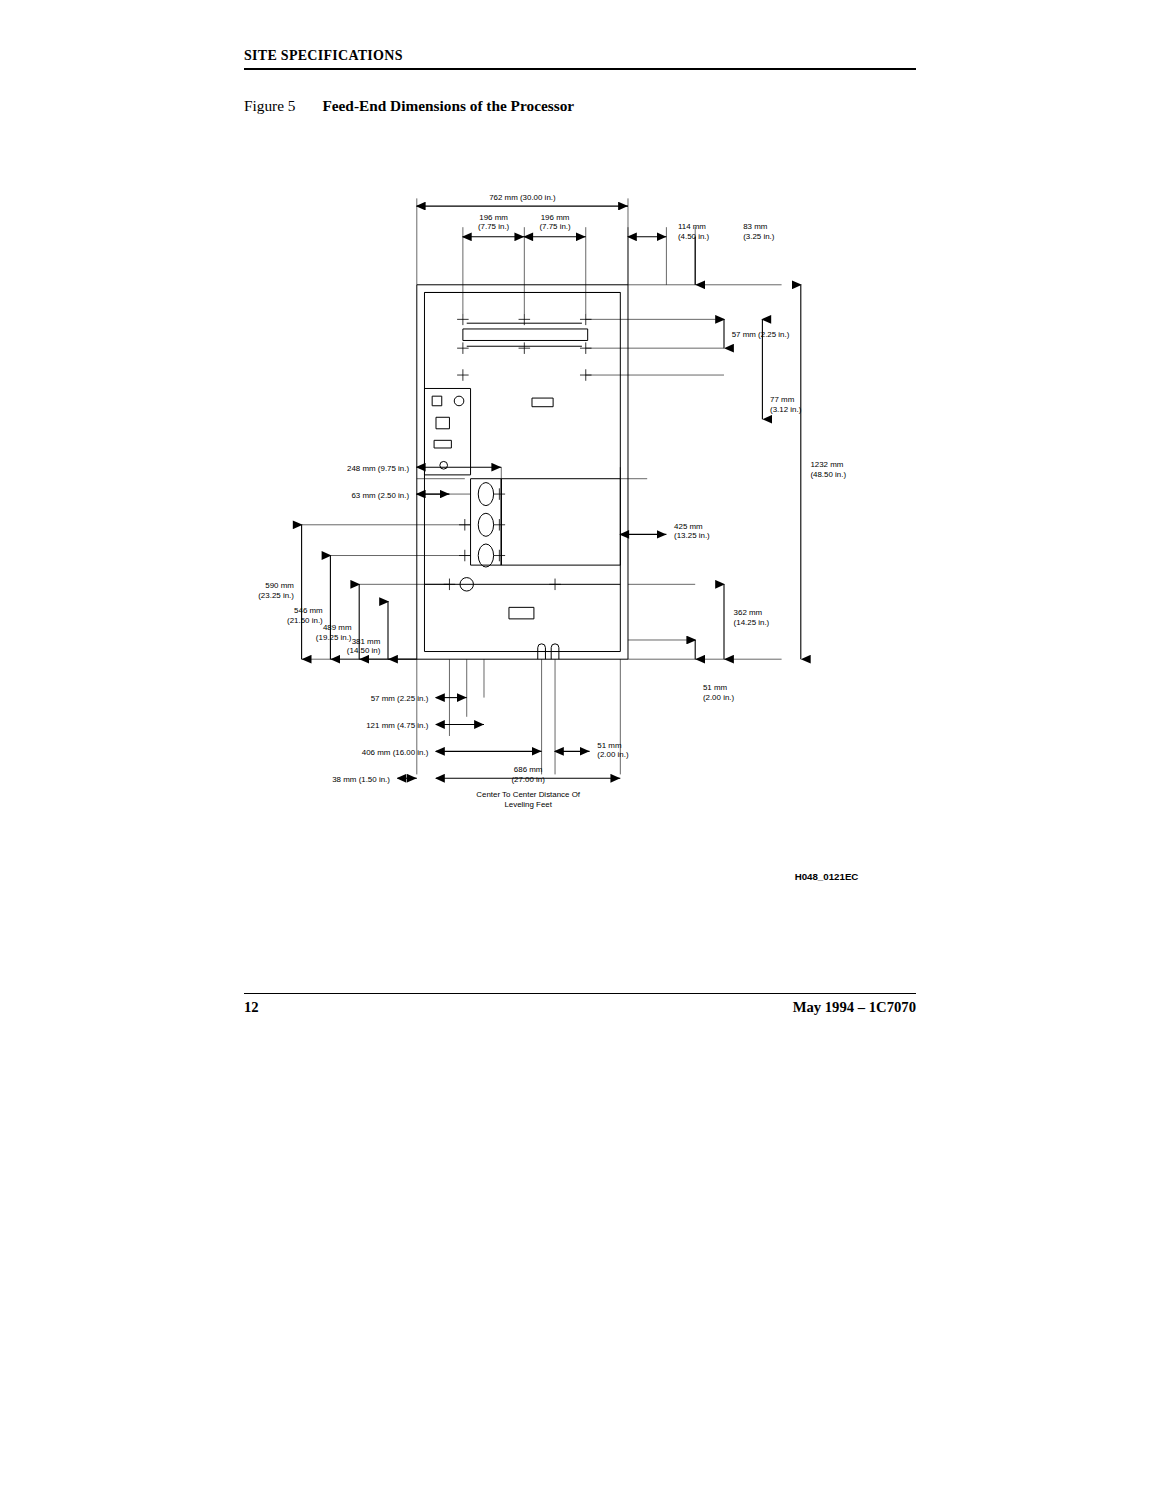SITE SPECIFICATIONS
Figure 5 Feed-End Dimensions of the Processor
762 mm (30.00 in.) 196 mm (7.75 in.) 196 mm (7.75 in.) 114 mm (4.50 in.) 83 mm (3.25 in.) 57 mm (2.25 in.) 77 mm (3.12 in.) 1232 mm (48.50 in.) 425 mm (13.25 in.) 362 mm (14.25 in.) 51 mm (2.00 in.) 248 mm (9.75 in.) 63 mm (2.50 in.) 590 mm (23.25 in.) 546 mm (21.50 in.) 489 mm (19.25 in.) 381 mm (14.50 in) 57 mm (2.25 in.) 121 mm (4.75 in.) 406 mm (16.00 in.) 38 mm (1.50 in.) 51 mm (2.00 in.) 686 mm (27.00 in) Center To Center Distance Of Leveling Feet H048_0121EC
12
May 1994 – 1C7070